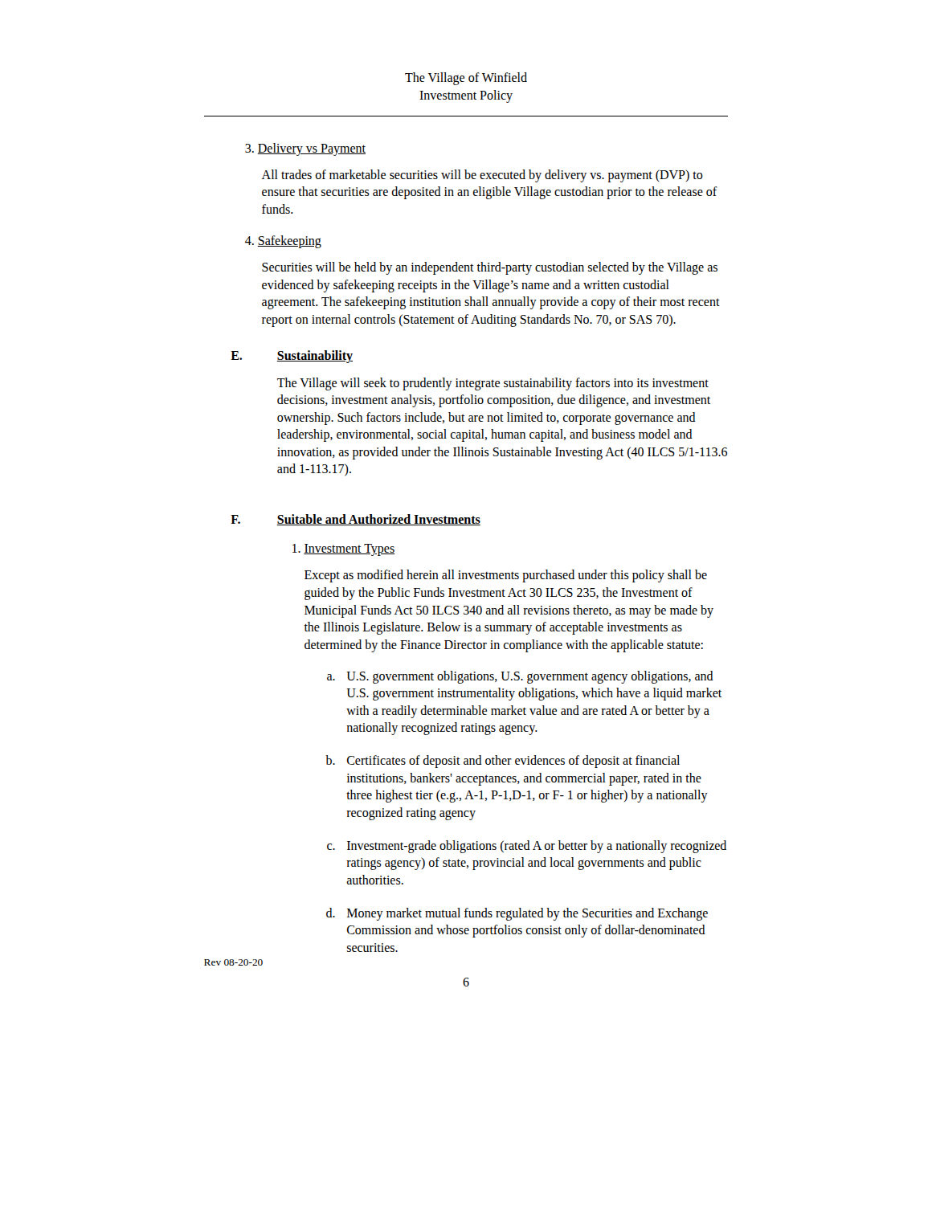The Village of Winfield Investment Policy
Delivery vs Payment
All trades of marketable securities will be executed by delivery vs. payment (DVP) to ensure that securities are deposited in an eligible Village custodian prior to the release of funds.
Safekeeping
Securities will be held by an independent third-party custodian selected by the Village as evidenced by safekeeping receipts in the Village’s name and a written custodial agreement. The safekeeping institution shall annually provide a copy of their most recent report on internal controls (Statement of Auditing Standards No. 70, or SAS 70).
E.
Sustainability
The Village will seek to prudently integrate sustainability factors into its investment decisions, investment analysis, portfolio composition, due diligence, and investment ownership. Such factors include, but are not limited to, corporate governance and leadership, environmental, social capital, human capital, and business model and innovation, as provided under the Illinois Sustainable Investing Act (40 ILCS 5/1-113.6 and 1-113.17).
F.
Suitable and Authorized Investments
Investment Types
Except as modified herein all investments purchased under this policy shall be guided by the Public Funds Investment Act 30 ILCS 235, the Investment of Municipal Funds Act 50 ILCS 340 and all revisions thereto, as may be made by the Illinois Legislature. Below is a summary of acceptable investments as determined by the Finance Director in compliance with the applicable statute:
U.S. government obligations, U.S. government agency obligations, and U.S. government instrumentality obligations, which have a liquid market with a readily determinable market value and are rated A or better by a nationally recognized ratings agency.
Certificates of deposit and other evidences of deposit at financial institutions, bankers' acceptances, and commercial paper, rated in the three highest tier (e.g., A-1, P-1,D-1, or F- 1 or higher) by a nationally recognized rating agency
Investment-grade obligations (rated A or better by a nationally recognized ratings agency) of state, provincial and local governments and public authorities.
Money market mutual funds regulated by the Securities and Exchange Commission and whose portfolios consist only of dollar-denominated securities.
Rev 08-20-20
6